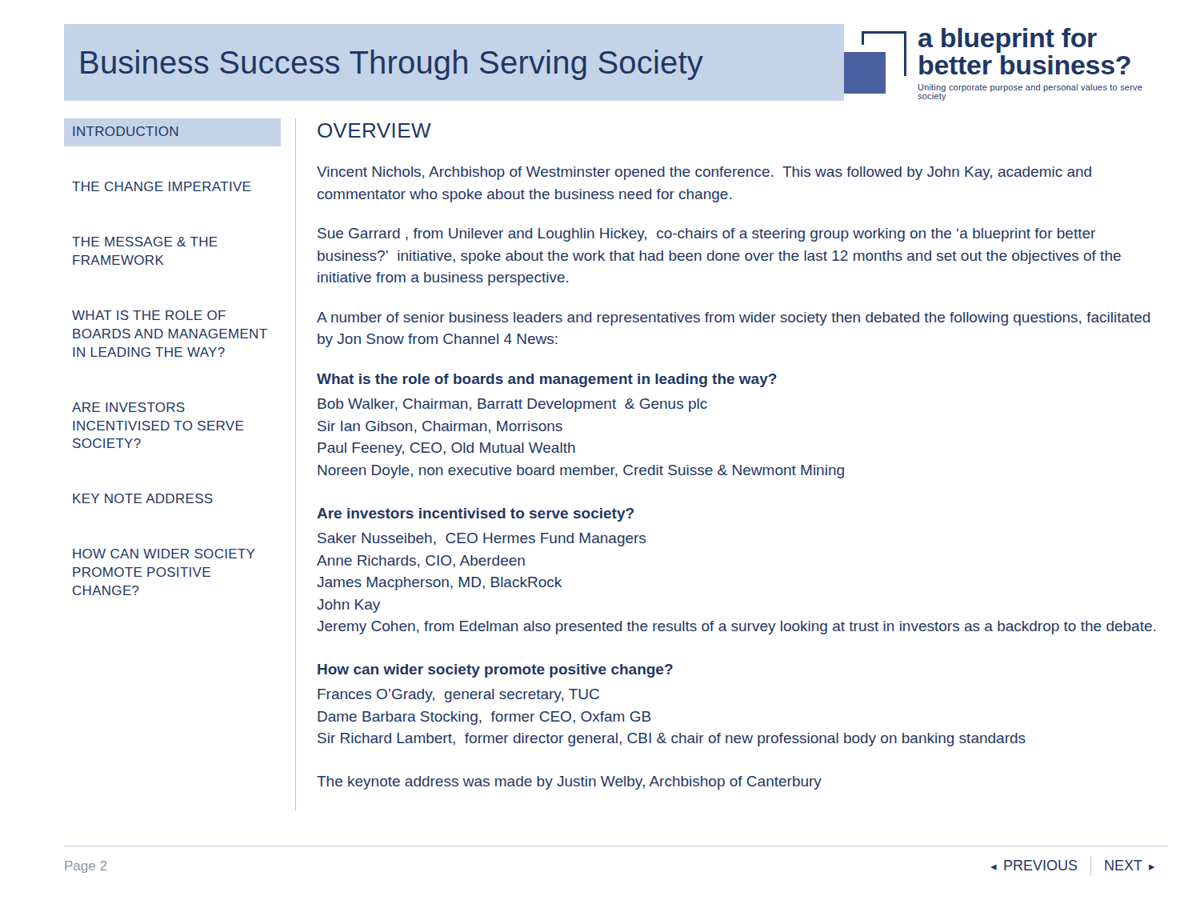Business Success Through Serving Society
a blueprint for better business? Uniting corporate purpose and personal values to serve society
INTRODUCTION
THE CHANGE IMPERATIVE
THE MESSAGE & THE FRAMEWORK
WHAT IS THE ROLE OF BOARDS AND MANAGEMENT IN LEADING THE WAY?
ARE INVESTORS INCENTIVISED TO SERVE SOCIETY?
KEY NOTE ADDRESS
HOW CAN WIDER SOCIETY PROMOTE POSITIVE CHANGE?
OVERVIEW
Vincent Nichols, Archbishop of Westminster opened the conference. This was followed by John Kay, academic and commentator who spoke about the business need for change.
Sue Garrard , from Unilever and Loughlin Hickey, co-chairs of a steering group working on the ‘a blueprint for better business?’ initiative, spoke about the work that had been done over the last 12 months and set out the objectives of the initiative from a business perspective.
A number of senior business leaders and representatives from wider society then debated the following questions, facilitated by Jon Snow from Channel 4 News:
What is the role of boards and management in leading the way?
Bob Walker, Chairman, Barratt Development & Genus plc Sir Ian Gibson, Chairman, Morrisons Paul Feeney, CEO, Old Mutual Wealth Noreen Doyle, non executive board member, Credit Suisse & Newmont Mining
Are investors incentivised to serve society?
Saker Nusseibeh, CEO Hermes Fund Managers Anne Richards, CIO, Aberdeen James Macpherson, MD, BlackRock John Kay Jeremy Cohen, from Edelman also presented the results of a survey looking at trust in investors as a backdrop to the debate.
How can wider society promote positive change?
Frances O’Grady, general secretary, TUC Dame Barbara Stocking, former CEO, Oxfam GB Sir Richard Lambert, former director general, CBI & chair of new professional body on banking standards
The keynote address was made by Justin Welby, Archbishop of Canterbury
Page 2
◂PREVIOUS
NEXT▸